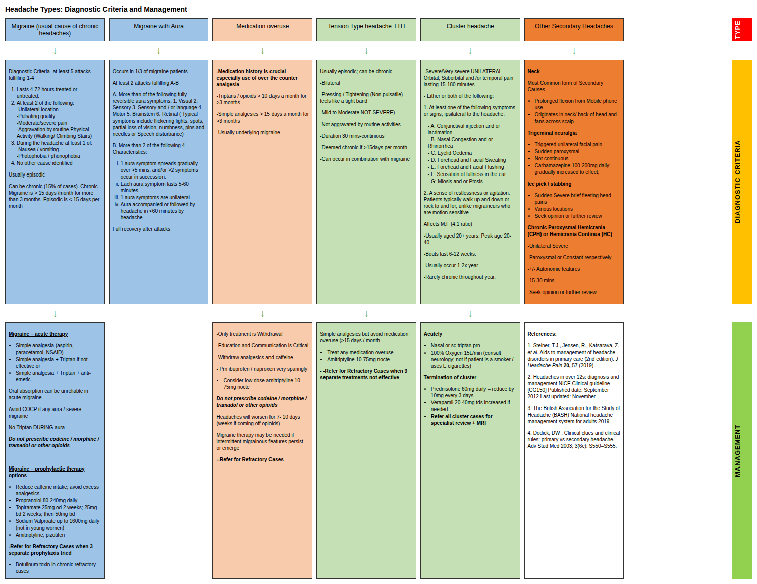Headache Types: Diagnostic Criteria and Management
Migraine (usual cause of chronic headaches)
Migraine with Aura
Medication overuse
Tension Type headache TTH
Cluster headache
Other Secondary Headaches
TYPE
↓
↓
↓
↓
↓
↓
Diagnostic Criteria- at least 5 attacks fulfilling 1-4
Lasts 4-72 hours treated or untreated.
At least 2 of the following:
-Unilateral location
-Pulsating quality
-Moderate/severe pain
-Aggravation by routine Physical Activity (Walking/ Climbing Stairs)
During the headache at least 1 of:
-Nausea / vomiting
-Photophobia / phonophobia
No other cause identified
Usually episodic
Can be chronic (15% of cases). Chronic Migraine is > 15 days /month for more than 3 months. Episodic is < 15 days per month
Occurs in 1/3 of migraine patients
At least 2 attacks fulfilling A-B
A. More than of the following fully reversible aura symptoms: 1. Visual 2. Sensory 3. Sensory and / or language 4. Motor 5. Brainstem 6. Retinal ( Typical symptoms include flickering lights, spots, partial loss of vision, numbness, pins and needles or Speech disturbance)
B. More than 2 of the following 4 Characteristics:
1 aura symptom spreads gradually over >5 mins, and/or >2 symptoms occur in succession.
Each aura symptom lasts 5-60 minutes
1 aura symptoms are unilateral
Aura accompanied or followed by headache in <60 minutes by headache
Full recovery after attacks
-Medication history is crucial especially use of over the counter analgesia
-Triptans / opioids > 10 days a month for >3 months
-Simple analgesics > 15 days a month for >3 months
-Usually underlying migraine
Usually episodic; can be chronic
-Bilateral
-Pressing / Tightening (Non pulsatile) feels like a tight band
-Mild to Moderate NOT SEVERE)
-Not aggravated by routine activities
-Duration 30 mins-continious
-Deemed chronic if >15days per month
-Can occur in combination with migraine
-Severe/Very severe UNILATERAL– Orbital, Suborbital and /or temporal pain lasting 15-180 minutes
- Either or both of the following:
1. At least one of the following symptoms or signs, ipsilateral to the headache:
- A. Conjunctival injection and or lacrimation
- B. Nasal Congestion and or Rhinorrhea
- C. Eyelid Oedema
- D. Forehead and Facial Sweating
- E. Forehead and Facial Flushing
- F: Sensation of fullness in the ear
- G: Miosis and or Ptosis
2. A sense of restlessness or agitation. Patients typically walk up and down or rock to and for, unlike migraineurs who are motion sensitive
Affects M:F (4:1 ratio)
-Usually aged 20+ years: Peak age 20-40
-Bouts last 6-12 weeks.
-Usually occur 1-2x year
-Rarely chronic throughout year.
Neck
Most Common form of Secondary Causes.
Prolonged flexion from Mobile phone use.
Originates in neck/ back of head and fans across scalp
Trigeminal neuralgia
Triggered unilateral facial pain
Sudden paroxysmal
Not continuous
Carbamazepine 100-200mg daily; gradually increased to effect;
Ice pick / stabbing
Sudden Severe brief fleeting head pains
Various locations
Seek opinion or further review
Chronic Paroxysmal Hemicrania (CPH) or Hemicrania Continua (HC)
-Unilateral Severe
-Paroxysmal or Constant respectively
-+/- Autonomic features
-15-30 mins
-Seek opinion or further review
DIAGNOSTIC CRITERIA
↓
↓
↓
↓
Migraine – acute therapy
Simple analgesia (aspirin, paracetamol, NSAID)
Simple analgesia + Triptan if not effective or
Simple analgesia + Triptan + anti-emetic.
Oral absorption can be unreliable in acute migraine
Avoid COCP if any aura / severe migraine
No Triptan DURING aura
Do not prescribe codeine / morphine / tramadol or other opioids
Migraine – prophylactic therapy options
Reduce caffeine intake; avoid excess analgesics
Propranolol 80-240mg daily
Topiramate 25mg od 2 weeks; 25mg bd 2 weeks; then 50mg bd
Sodium Valproate up to 1600mg daily (not in young women)
Amitriptyline, pizotifen
-Refer for Refractory Cases when 3 separate prophylaxis tried
Botulinum toxin in chronic refractory cases
-Only treatment is Withdrawal
-Education and Communication is Critical
-Withdraw analgesics and caffeine
- Prn ibuprofen / naproxen very sparingly
Consider low dose amitriptyline 10-75mg nocte
Do not prescribe codeine / morphine / tramadol or other opioids
Headaches will worsen for 7- 10 days (weeks if coming off opioids)
Migraine therapy may be needed if intermittent migrainous features persist or emerge
--Refer for Refractory Cases
Simple analgesics but avoid medication overuse (>15 days / month
Treat any medication overuse
Amitriptyline 10-75mg nocte
- -Refer for Refractory Cases when 3 separate treatments not effective
Acutely
Nasal or sc triptan prn
100% Oxygen 15L/min (consult neurology; not if patient is a smoker / uses E cigarettes)
Termination of cluster
Prednisolone 60mg daily – reduce by 10mg every 3 days
Verapamil 20-40mg tds increased if needed
Refer all cluster cases for specialist review + MRI
References:
1. Steiner, T.J., Jensen, R., Katsarava, Z. et al. Aids to management of headache disorders in primary care (2nd edition). J Headache Pain 20, 57 (2019).
2. Headaches in over 12s: diagnosis and management NICE Clinical guideline [CG150] Published date: September 2012 Last updated: November
3. The British Association for the Study of Headache (BASH) National headache management system for adults 2019
4. Dodick, DW . Clinical clues and clinical rules: primary vs secondary headache. Adv Stud Med 2003; 3(6c): S550–S555.
MANAGEMENT